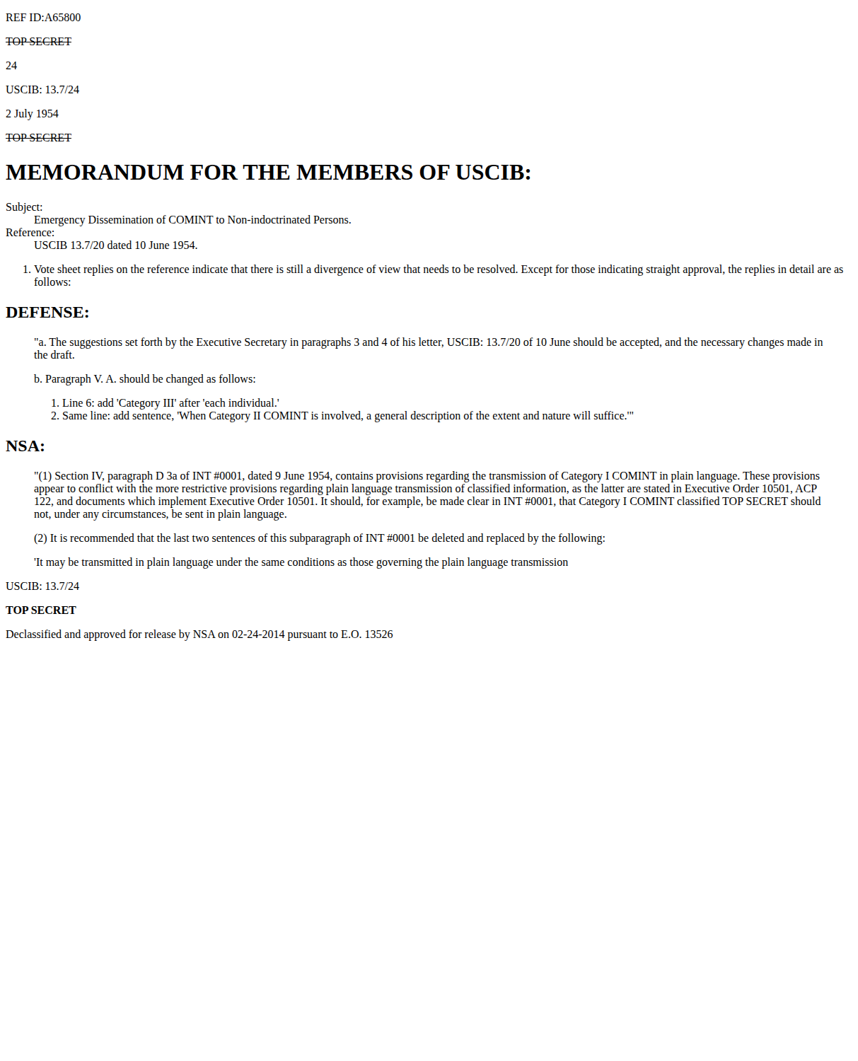REF ID:A65800
TOP SECRET
24
USCIB: 13.7/24
2 July 1954
TOP SECRET
MEMORANDUM FOR THE MEMBERS OF USCIB:
Subject:
Emergency Dissemination of COMINT to Non-indoctrinated Persons.
Reference:
USCIB 13.7/20 dated 10 June 1954.
Vote sheet replies on the reference indicate that there is still a divergence of view that needs to be resolved. Except for those indicating straight approval, the replies in detail are as follows:
DEFENSE:
"a. The suggestions set forth by the Executive Secretary in paragraphs 3 and 4 of his letter, USCIB: 13.7/20 of 10 June should be accepted, and the necessary changes made in the draft.
b. Paragraph V. A. should be changed as follows:
Line 6: add 'Category III' after 'each individual.'
Same line: add sentence, 'When Category II COMINT is involved, a general description of the extent and nature will suffice.'"
NSA:
"(1) Section IV, paragraph D 3a of INT #0001, dated 9 June 1954, contains provisions regarding the transmission of Category I COMINT in plain language. These provisions appear to conflict with the more restrictive provisions regarding plain language transmission of classified information, as the latter are stated in Executive Order 10501, ACP 122, and documents which implement Executive Order 10501. It should, for example, be made clear in INT #0001, that Category I COMINT classified TOP SECRET should not, under any circumstances, be sent in plain language.
(2) It is recommended that the last two sentences of this subparagraph of INT #0001 be deleted and replaced by the following:
'It may be transmitted in plain language under the same conditions as those governing the plain language transmission
USCIB: 13.7/24
TOP SECRET
Declassified and approved for release by NSA on 02-24-2014 pursuant to E.O. 13526